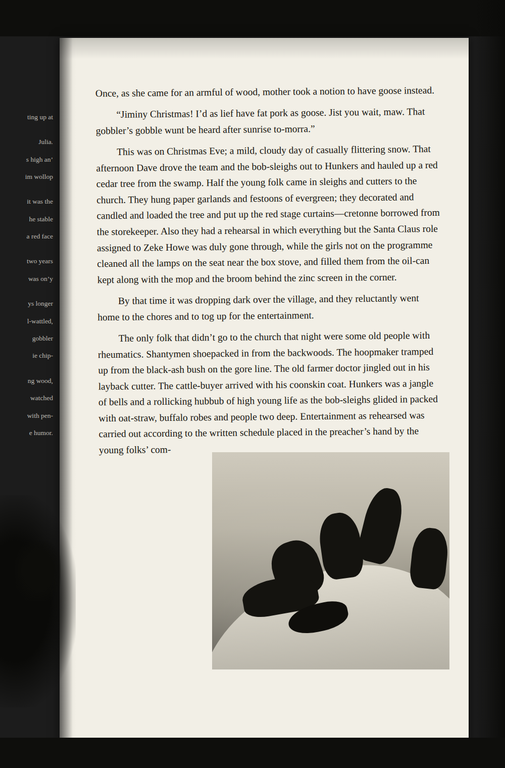ting up at
Julia.
s high an’
im wollop
it was the
he stable
a red face
two years
was on’y
ys longer
l-wattled,
gobbler
ie chip-
ng wood,
watched
with pen-
e humor.
Once, as she came for an armful of wood, mother took a notion to have goose instead.
“Jiminy Christmas! I’d as lief have fat pork as goose. Jist you wait, maw. That gobbler’s gobble wunt be heard after sunrise to-morra.”
This was on Christmas Eve; a mild, cloudy day of casually flittering snow. That afternoon Dave drove the team and the bob-sleighs out to Hunkers and hauled up a red cedar tree from the swamp. Half the young folk came in sleighs and cutters to the church. They hung paper garlands and festoons of evergreen; they decorated and candled and loaded the tree and put up the red stage curtains—cretonne borrowed from the storekeeper. Also they had a rehearsal in which everything but the Santa Claus role assigned to Zeke Howe was duly gone through, while the girls not on the programme cleaned all the lamps on the seat near the box stove, and filled them from the oil-can kept along with the mop and the broom behind the zinc screen in the corner.
By that time it was dropping dark over the village, and they reluctantly went home to the chores and to tog up for the entertainment.
The only folk that didn’t go to the church that night were some old people with rheumatics. Shantymen shoepacked in from the backwoods. The hoopmaker tramped up from the black-ash bush on the gore line. The old farmer doctor jingled out in his layback cutter. The cattle-buyer arrived with his coonskin coat. Hunkers was a jangle of bells and a rollicking hubbub of high young life as the bob-sleighs glided in packed with oat-straw, buffalo robes and people two deep. Entertainment as rehearsed was carried out according to the written schedule placed in the preacher’s hand by the young folks’ com-